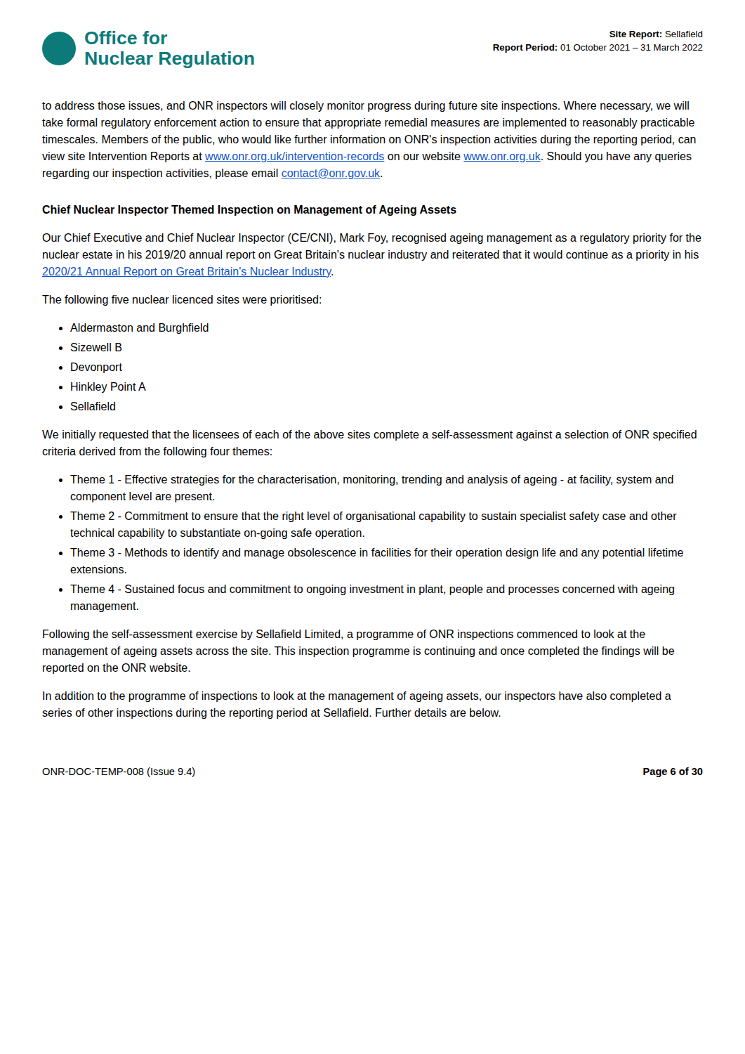Office for
Nuclear Regulation
Site Report: Sellafield
Report Period: 01 October 2021 – 31 March 2022
to address those issues, and ONR inspectors will closely monitor progress during future site inspections. Where necessary, we will take formal regulatory enforcement action to ensure that appropriate remedial measures are implemented to reasonably practicable timescales. Members of the public, who would like further information on ONR's inspection activities during the reporting period, can view site Intervention Reports at www.onr.org.uk/intervention-records on our website www.onr.org.uk. Should you have any queries regarding our inspection activities, please email contact@onr.gov.uk.
Chief Nuclear Inspector Themed Inspection on Management of Ageing Assets
Our Chief Executive and Chief Nuclear Inspector (CE/CNI), Mark Foy, recognised ageing management as a regulatory priority for the nuclear estate in his 2019/20 annual report on Great Britain's nuclear industry and reiterated that it would continue as a priority in his 2020/21 Annual Report on Great Britain's Nuclear Industry.
The following five nuclear licenced sites were prioritised:
Aldermaston and Burghfield
Sizewell B
Devonport
Hinkley Point A
Sellafield
We initially requested that the licensees of each of the above sites complete a self-assessment against a selection of ONR specified criteria derived from the following four themes:
Theme 1 - Effective strategies for the characterisation, monitoring, trending and analysis of ageing - at facility, system and component level are present.
Theme 2 - Commitment to ensure that the right level of organisational capability to sustain specialist safety case and other technical capability to substantiate on-going safe operation.
Theme 3 - Methods to identify and manage obsolescence in facilities for their operation design life and any potential lifetime extensions.
Theme 4 - Sustained focus and commitment to ongoing investment in plant, people and processes concerned with ageing management.
Following the self-assessment exercise by Sellafield Limited, a programme of ONR inspections commenced to look at the management of ageing assets across the site. This inspection programme is continuing and once completed the findings will be reported on the ONR website.
In addition to the programme of inspections to look at the management of ageing assets, our inspectors have also completed a series of other inspections during the reporting period at Sellafield. Further details are below.
ONR-DOC-TEMP-008 (Issue 9.4)
Page 6 of 30